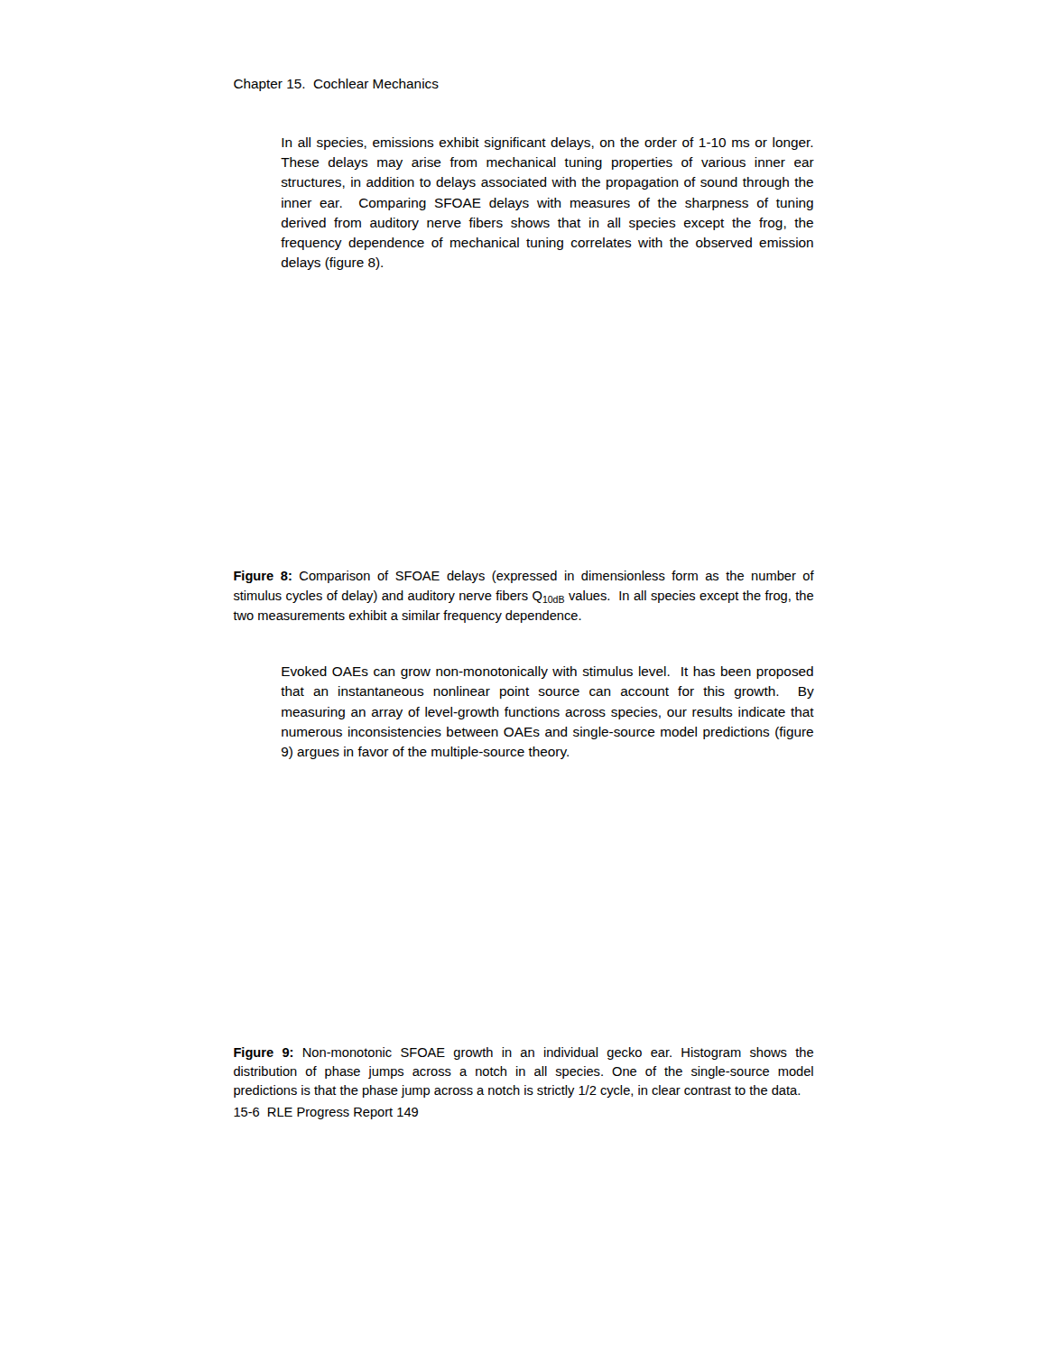Chapter 15. Cochlear Mechanics
In all species, emissions exhibit significant delays, on the order of 1-10 ms or longer. These delays may arise from mechanical tuning properties of various inner ear structures, in addition to delays associated with the propagation of sound through the inner ear. Comparing SFOAE delays with measures of the sharpness of tuning derived from auditory nerve fibers shows that in all species except the frog, the frequency dependence of mechanical tuning correlates with the observed emission delays (figure 8).
Figure 8: Comparison of SFOAE delays (expressed in dimensionless form as the number of stimulus cycles of delay) and auditory nerve fibers Q10dB values. In all species except the frog, the two measurements exhibit a similar frequency dependence.
Evoked OAEs can grow non-monotonically with stimulus level. It has been proposed that an instantaneous nonlinear point source can account for this growth. By measuring an array of level-growth functions across species, our results indicate that numerous inconsistencies between OAEs and single-source model predictions (figure 9) argues in favor of the multiple-source theory.
Figure 9: Non-monotonic SFOAE growth in an individual gecko ear. Histogram shows the distribution of phase jumps across a notch in all species. One of the single-source model predictions is that the phase jump across a notch is strictly 1/2 cycle, in clear contrast to the data.
15-6 RLE Progress Report 149